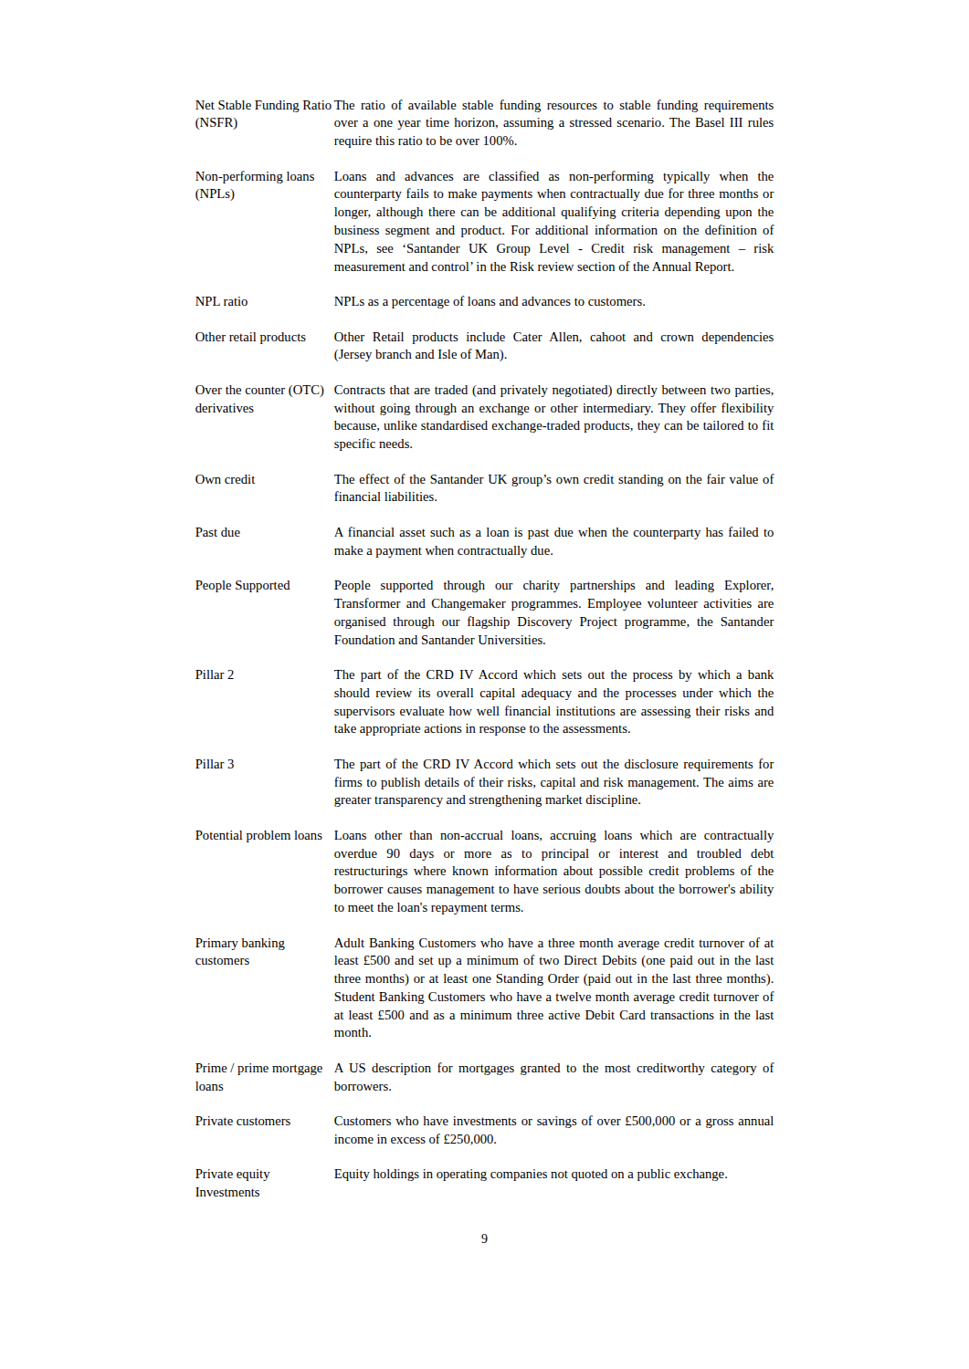| Net Stable Funding Ratio (NSFR) | The ratio of available stable funding resources to stable funding requirements over a one year time horizon, assuming a stressed scenario. The Basel III rules require this ratio to be over 100%. |
| Non-performing loans (NPLs) | Loans and advances are classified as non-performing typically when the counterparty fails to make payments when contractually due for three months or longer, although there can be additional qualifying criteria depending upon the business segment and product. For additional information on the definition of NPLs, see ‘Santander UK Group Level - Credit risk management – risk measurement and control’ in the Risk review section of the Annual Report. |
| NPL ratio | NPLs as a percentage of loans and advances to customers. |
| Other retail products | Other Retail products include Cater Allen, cahoot and crown dependencies (Jersey branch and Isle of Man). |
| Over the counter (OTC) derivatives | Contracts that are traded (and privately negotiated) directly between two parties, without going through an exchange or other intermediary. They offer flexibility because, unlike standardised exchange-traded products, they can be tailored to fit specific needs. |
| Own credit | The effect of the Santander UK group’s own credit standing on the fair value of financial liabilities. |
| Past due | A financial asset such as a loan is past due when the counterparty has failed to make a payment when contractually due. |
| People Supported | People supported through our charity partnerships and leading Explorer, Transformer and Changemaker programmes. Employee volunteer activities are organised through our flagship Discovery Project programme, the Santander Foundation and Santander Universities. |
| Pillar 2 | The part of the CRD IV Accord which sets out the process by which a bank should review its overall capital adequacy and the processes under which the supervisors evaluate how well financial institutions are assessing their risks and take appropriate actions in response to the assessments. |
| Pillar 3 | The part of the CRD IV Accord which sets out the disclosure requirements for firms to publish details of their risks, capital and risk management. The aims are greater transparency and strengthening market discipline. |
| Potential problem loans | Loans other than non-accrual loans, accruing loans which are contractually overdue 90 days or more as to principal or interest and troubled debt restructurings where known information about possible credit problems of the borrower causes management to have serious doubts about the borrower's ability to meet the loan's repayment terms. |
| Primary banking customers | Adult Banking Customers who have a three month average credit turnover of at least £500 and set up a minimum of two Direct Debits (one paid out in the last three months) or at least one Standing Order (paid out in the last three months). Student Banking Customers who have a twelve month average credit turnover of at least £500 and as a minimum three active Debit Card transactions in the last month. |
| Prime / prime mortgage loans | A US description for mortgages granted to the most creditworthy category of borrowers. |
| Private customers | Customers who have investments or savings of over £500,000 or a gross annual income in excess of £250,000. |
| Private equity Investments | Equity holdings in operating companies not quoted on a public exchange. |
9